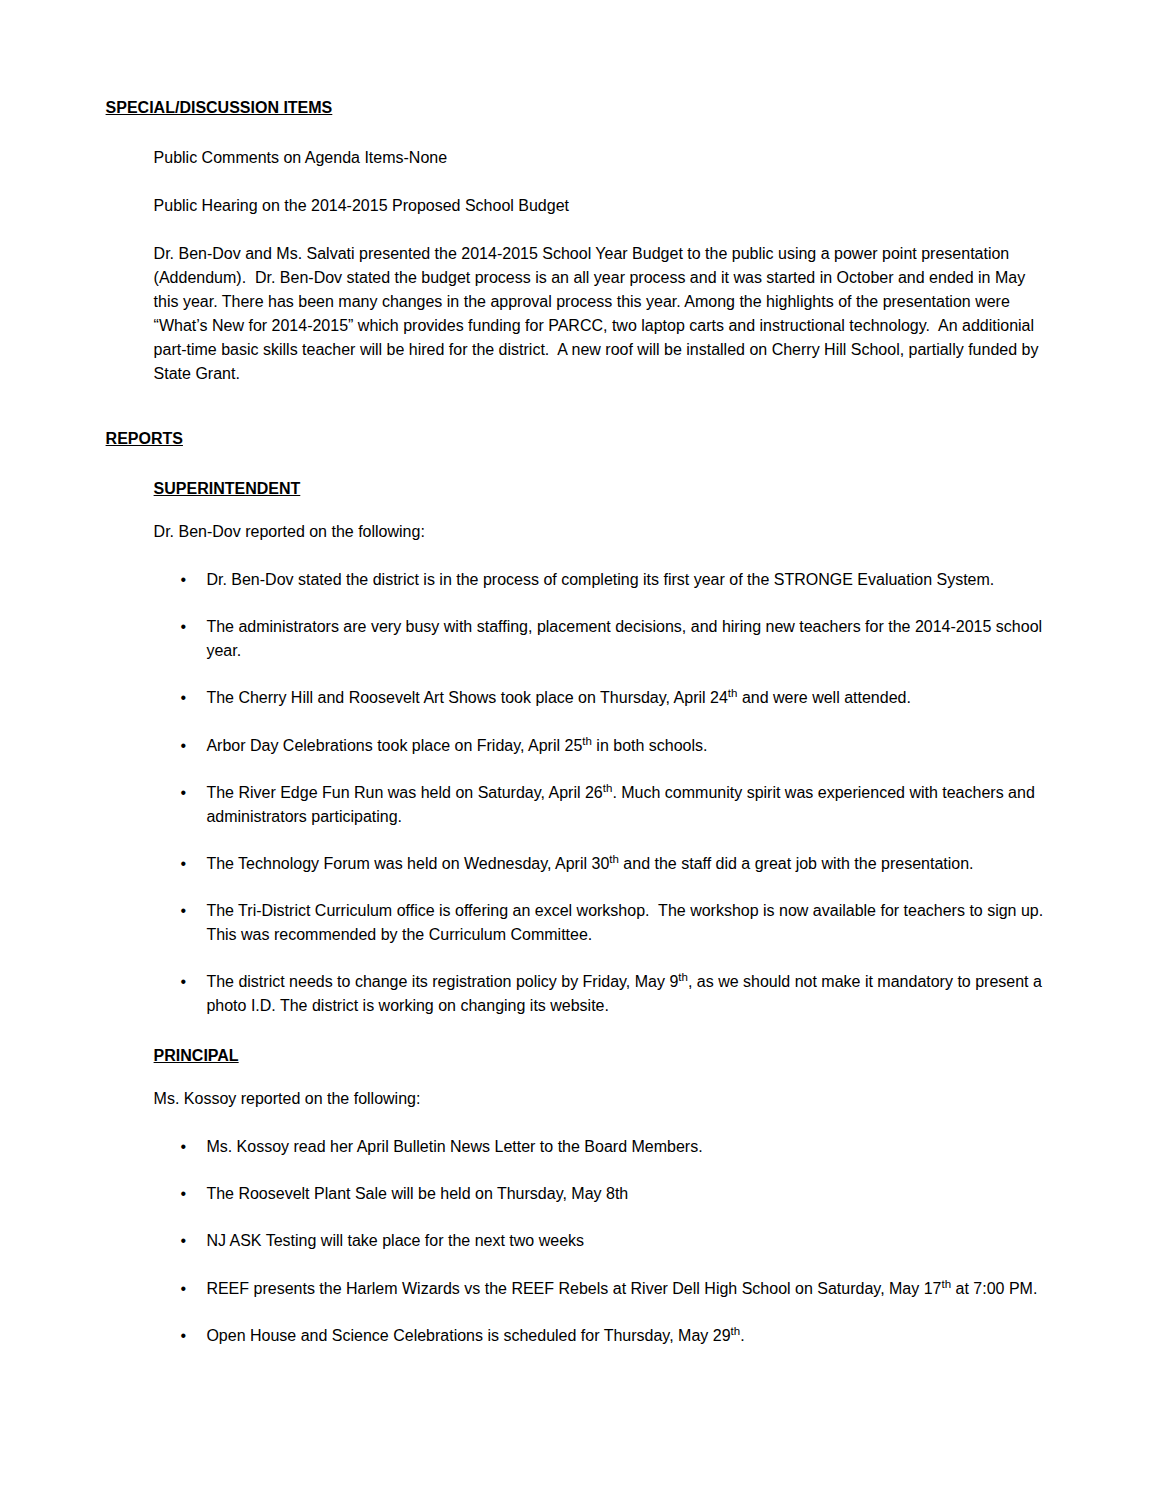SPECIAL/DISCUSSION ITEMS
Public Comments on Agenda Items-None
Public Hearing on the 2014-2015 Proposed School Budget
Dr. Ben-Dov and Ms. Salvati presented the 2014-2015 School Year Budget to the public using a power point presentation (Addendum). Dr. Ben-Dov stated the budget process is an all year process and it was started in October and ended in May this year. There has been many changes in the approval process this year. Among the highlights of the presentation were “What’s New for 2014-2015” which provides funding for PARCC, two laptop carts and instructional technology. An additionial part-time basic skills teacher will be hired for the district. A new roof will be installed on Cherry Hill School, partially funded by State Grant.
REPORTS
SUPERINTENDENT
Dr. Ben-Dov reported on the following:
Dr. Ben-Dov stated the district is in the process of completing its first year of the STRONGE Evaluation System.
The administrators are very busy with staffing, placement decisions, and hiring new teachers for the 2014-2015 school year.
The Cherry Hill and Roosevelt Art Shows took place on Thursday, April 24th and were well attended.
Arbor Day Celebrations took place on Friday, April 25th in both schools.
The River Edge Fun Run was held on Saturday, April 26th. Much community spirit was experienced with teachers and administrators participating.
The Technology Forum was held on Wednesday, April 30th and the staff did a great job with the presentation.
The Tri-District Curriculum office is offering an excel workshop. The workshop is now available for teachers to sign up. This was recommended by the Curriculum Committee.
The district needs to change its registration policy by Friday, May 9th, as we should not make it mandatory to present a photo I.D. The district is working on changing its website.
PRINCIPAL
Ms. Kossoy reported on the following:
Ms. Kossoy read her April Bulletin News Letter to the Board Members.
The Roosevelt Plant Sale will be held on Thursday, May 8th
NJ ASK Testing will take place for the next two weeks
REEF presents the Harlem Wizards vs the REEF Rebels at River Dell High School on Saturday, May 17th at 7:00 PM.
Open House and Science Celebrations is scheduled for Thursday, May 29th.